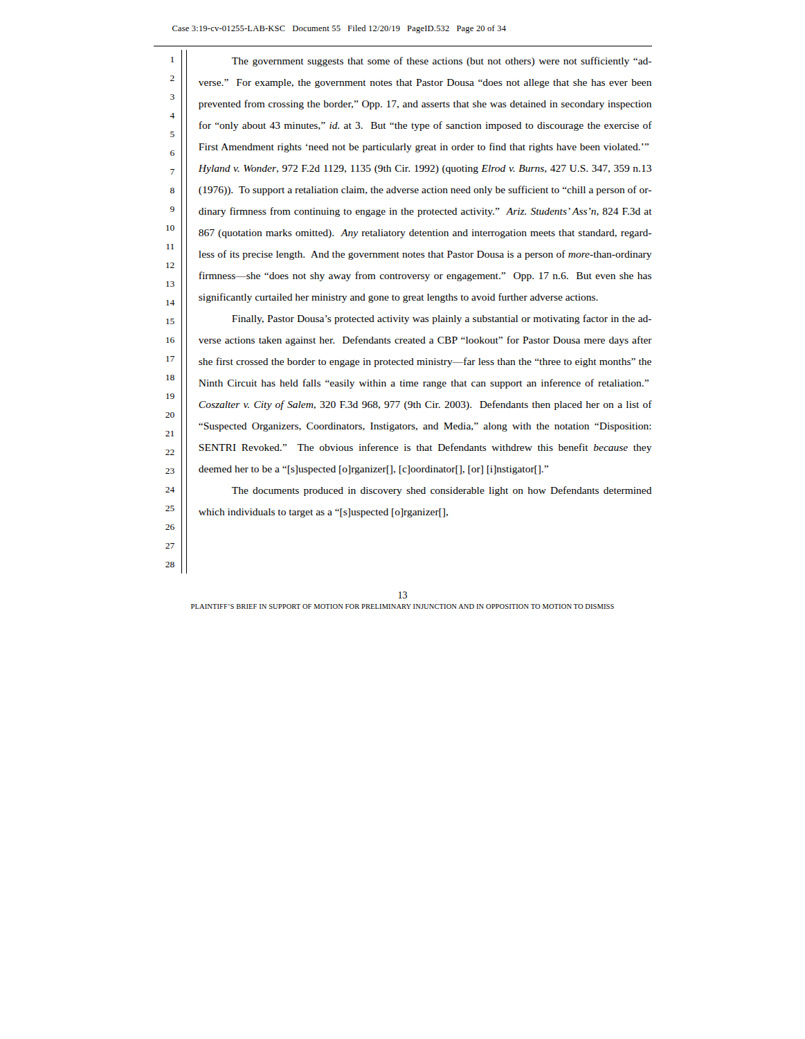Case 3:19-cv-01255-LAB-KSC Document 55 Filed 12/20/19 PageID.532 Page 20 of 34
1
2
3
4
5
6
7
8
9
10
11
12
13
14
15
16
17
18
19
20
21
22
23
24
25
26
27
28
The government suggests that some of these actions (but not others) were not sufficiently “adverse.” For example, the government notes that Pastor Dousa “does not allege that she has ever been prevented from crossing the border,” Opp. 17, and asserts that she was detained in secondary inspection for “only about 43 minutes,” id. at 3. But “the type of sanction imposed to discourage the exercise of First Amendment rights ‘need not be particularly great in order to find that rights have been violated.’” Hyland v. Wonder, 972 F.2d 1129, 1135 (9th Cir. 1992) (quoting Elrod v. Burns, 427 U.S. 347, 359 n.13 (1976)). To support a retaliation claim, the adverse action need only be sufficient to “chill a person of ordinary firmness from continuing to engage in the protected activity.” Ariz. Students’ Ass’n, 824 F.3d at 867 (quotation marks omitted). Any retaliatory detention and interrogation meets that standard, regardless of its precise length. And the government notes that Pastor Dousa is a person of more-than-ordinary firmness—she “does not shy away from controversy or engagement.” Opp. 17 n.6. But even she has significantly curtailed her ministry and gone to great lengths to avoid further adverse actions.
Finally, Pastor Dousa’s protected activity was plainly a substantial or motivating factor in the adverse actions taken against her. Defendants created a CBP “lookout” for Pastor Dousa mere days after she first crossed the border to engage in protected ministry—far less than the “three to eight months” the Ninth Circuit has held falls “easily within a time range that can support an inference of retaliation.” Coszalter v. City of Salem, 320 F.3d 968, 977 (9th Cir. 2003). Defendants then placed her on a list of “Suspected Organizers, Coordinators, Instigators, and Media,” along with the notation “Disposition: SENTRI Revoked.” The obvious inference is that Defendants withdrew this benefit because they deemed her to be a “[s]uspected [o]rganizer[], [c]oordinator[], [or] [i]nstigator[].”
The documents produced in discovery shed considerable light on how Defendants determined which individuals to target as a “[s]uspected [o]rganizer[],
13
PLAINTIFF’S BRIEF IN SUPPORT OF MOTION FOR PRELIMINARY INJUNCTION AND IN OPPOSITION TO MOTION TO DISMISS